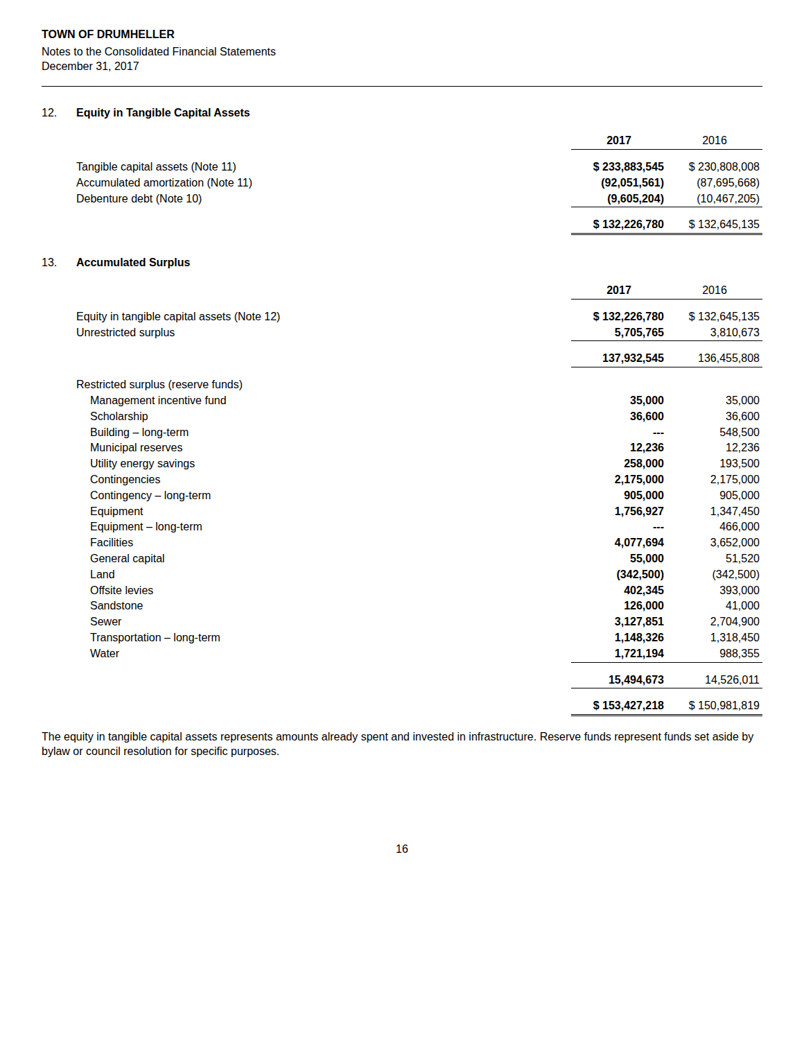TOWN OF DRUMHELLER
Notes to the Consolidated Financial Statements
December 31, 2017
12. Equity in Tangible Capital Assets
| | 2017 | 2016 |
| Tangible capital assets (Note 11) | $ 233,883,545 | $ 230,808,008 |
| Accumulated amortization (Note 11) | (92,051,561) | (87,695,668) |
| Debenture debt (Note 10) | (9,605,204) | (10,467,205) |
| | $ 132,226,780 | $ 132,645,135 |
13. Accumulated Surplus
| | 2017 | 2016 |
| Equity in tangible capital assets (Note 12) | $ 132,226,780 | $ 132,645,135 |
| Unrestricted surplus | 5,705,765 | 3,810,673 |
| | 137,932,545 | 136,455,808 |
| Restricted surplus (reserve funds) | | |
| Management incentive fund | 35,000 | 35,000 |
| Scholarship | 36,600 | 36,600 |
| Building – long-term | --- | 548,500 |
| Municipal reserves | 12,236 | 12,236 |
| Utility energy savings | 258,000 | 193,500 |
| Contingencies | 2,175,000 | 2,175,000 |
| Contingency – long-term | 905,000 | 905,000 |
| Equipment | 1,756,927 | 1,347,450 |
| Equipment – long-term | --- | 466,000 |
| Facilities | 4,077,694 | 3,652,000 |
| General capital | 55,000 | 51,520 |
| Land | (342,500) | (342,500) |
| Offsite levies | 402,345 | 393,000 |
| Sandstone | 126,000 | 41,000 |
| Sewer | 3,127,851 | 2,704,900 |
| Transportation – long-term | 1,148,326 | 1,318,450 |
| Water | 1,721,194 | 988,355 |
| | 15,494,673 | 14,526,011 |
| | $ 153,427,218 | $ 150,981,819 |
The equity in tangible capital assets represents amounts already spent and invested in infrastructure. Reserve funds represent funds set aside by bylaw or council resolution for specific purposes.
16